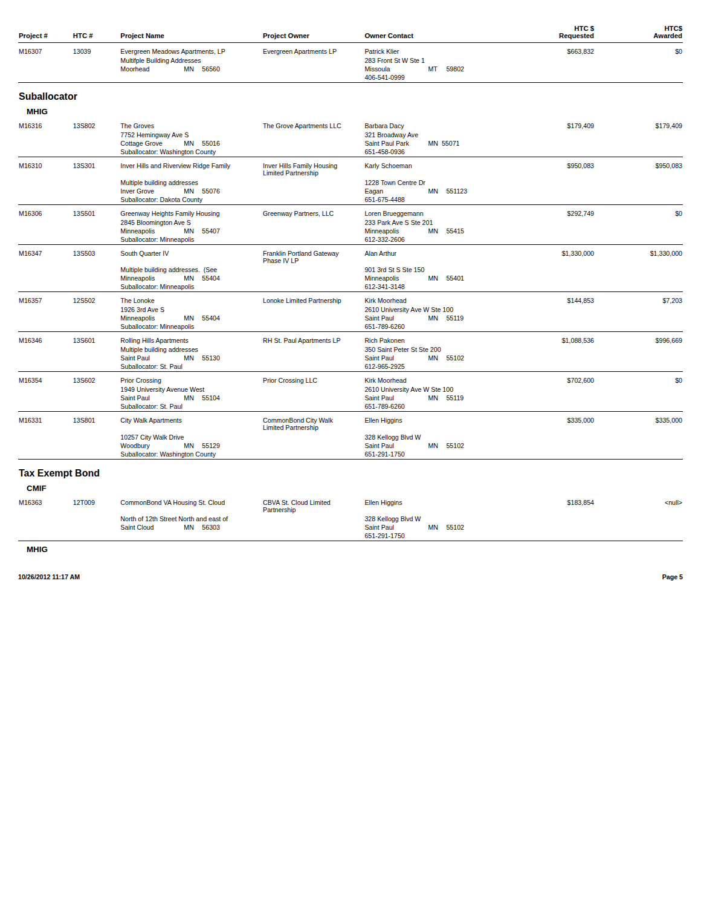| Project # | HTC # | Project Name | Project Owner | Owner Contact | HTC $ Requested | HTC$ Awarded |
| --- | --- | --- | --- | --- | --- | --- |
| M16307 | 13039 | Evergreen Meadows Apartments, LP | Evergreen Apartments LP | Patrick Klier | $663,832 | $0 |
| | | Multifple Building Addresses | | 283 Front St W Ste 1 | | |
| | | Moorhead MN 56560 | | Missoula MT 59802 | | |
| | | | | 406-541-0999 | | |
| Suballocator |
| MHIG |
| M16316 | 13S802 | The Groves | The Grove Apartments LLC | Barbara Dacy | $179,409 | $179,409 |
| | | 7752 Hemingway Ave S | | 321 Broadway Ave | | |
| | | Cottage Grove MN 55016 | | Saint Paul Park MN 55071 | | |
| | | Suballocator: Washington County | | 651-458-0936 | | |
| M16310 | 13S301 | Inver Hills and Riverview Ridge Family | Inver Hills Family Housing Limited Partnership | Karly Schoeman | $950,083 | $950,083 |
| | | Multiple building addresses | | 1228 Town Centre Dr | | |
| | | Inver Grove MN 55076 | | Eagan MN 551123 | | |
| | | Suballocator: Dakota County | | 651-675-4488 | | |
| M16306 | 13S501 | Greenway Heights Family Housing | Greenway Partners, LLC | Loren Brueggemann | $292,749 | $0 |
| | | 2845 Bloomington Ave S | | 233 Park Ave S Ste 201 | | |
| | | Minneapolis MN 55407 | | Minneapolis MN 55415 | | |
| | | Suballocator: Minneapolis | | 612-332-2606 | | |
| M16347 | 13S503 | South Quarter IV | Franklin Portland Gateway Phase IV LP | Alan Arthur | $1,330,000 | $1,330,000 |
| | | Multiple building addresses. (See | | 901 3rd St S Ste 150 | | |
| | | Minneapolis MN 55404 | | Minneapolis MN 55401 | | |
| | | Suballocator: Minneapolis | | 612-341-3148 | | |
| M16357 | 12S502 | The Lonoke | Lonoke Limited Partnership | Kirk Moorhead | $144,853 | $7,203 |
| | | 1926 3rd Ave S | | 2610 University Ave W Ste 100 | | |
| | | Minneapolis MN 55404 | | Saint Paul MN 55119 | | |
| | | Suballocator: Minneapolis | | 651-789-6260 | | |
| M16346 | 13S601 | Rolling Hills Apartments | RH St. Paul Apartments LP | Rich Pakonen | $1,088,536 | $996,669 |
| | | Multiple building addresses | | 350 Saint Peter St Ste 200 | | |
| | | Saint Paul MN 55130 | | Saint Paul MN 55102 | | |
| | | Suballocator: St. Paul | | 612-965-2925 | | |
| M16354 | 13S602 | Prior Crossing | Prior Crossing LLC | Kirk Moorhead | $702,600 | $0 |
| | | 1949 University Avenue West | | 2610 University Ave W Ste 100 | | |
| | | Saint Paul MN 55104 | | Saint Paul MN 55119 | | |
| | | Suballocator: St. Paul | | 651-789-6260 | | |
| M16331 | 13S801 | City Walk Apartments | CommonBond City Walk Limited Partnership | Ellen Higgins | $335,000 | $335,000 |
| | | 10257 City Walk Drive | | 328 Kellogg Blvd W | | |
| | | Woodbury MN 55129 | | Saint Paul MN 55102 | | |
| | | Suballocator: Washington County | | 651-291-1750 | | |
| Tax Exempt Bond |
| CMIF |
| M16363 | 12T009 | CommonBond VA Housing St. Cloud | CBVA St. Cloud Limited Partnership | Ellen Higgins | $183,854 | <null> |
| | | North of 12th Street North and east of | | 328 Kellogg Blvd W | | |
| | | Saint Cloud MN 56303 | | Saint Paul MN 55102 | | |
| | | | | 651-291-1750 | | |
| MHIG |
10/26/2012 11:17 AM
Page 5